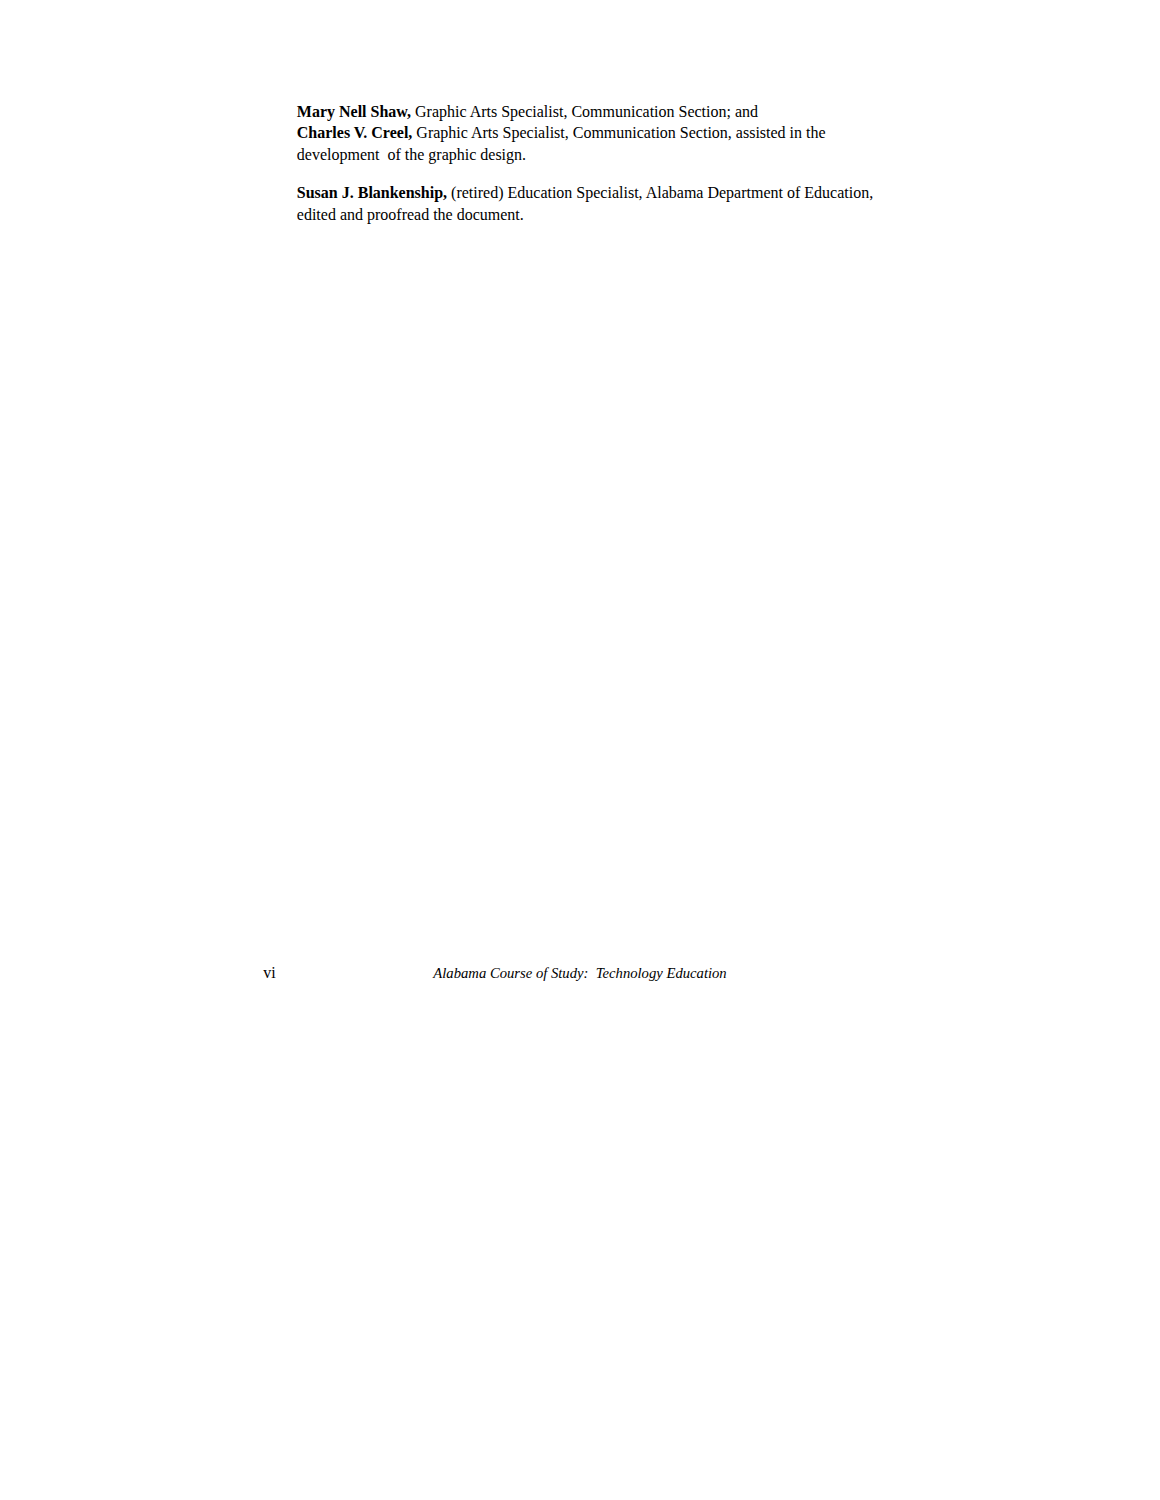Mary Nell Shaw, Graphic Arts Specialist, Communication Section; and
Charles V. Creel, Graphic Arts Specialist, Communication Section, assisted in the development of the graphic design.
Susan J. Blankenship, (retired) Education Specialist, Alabama Department of Education, edited and proofread the document.
vi
Alabama Course of Study: Technology Education